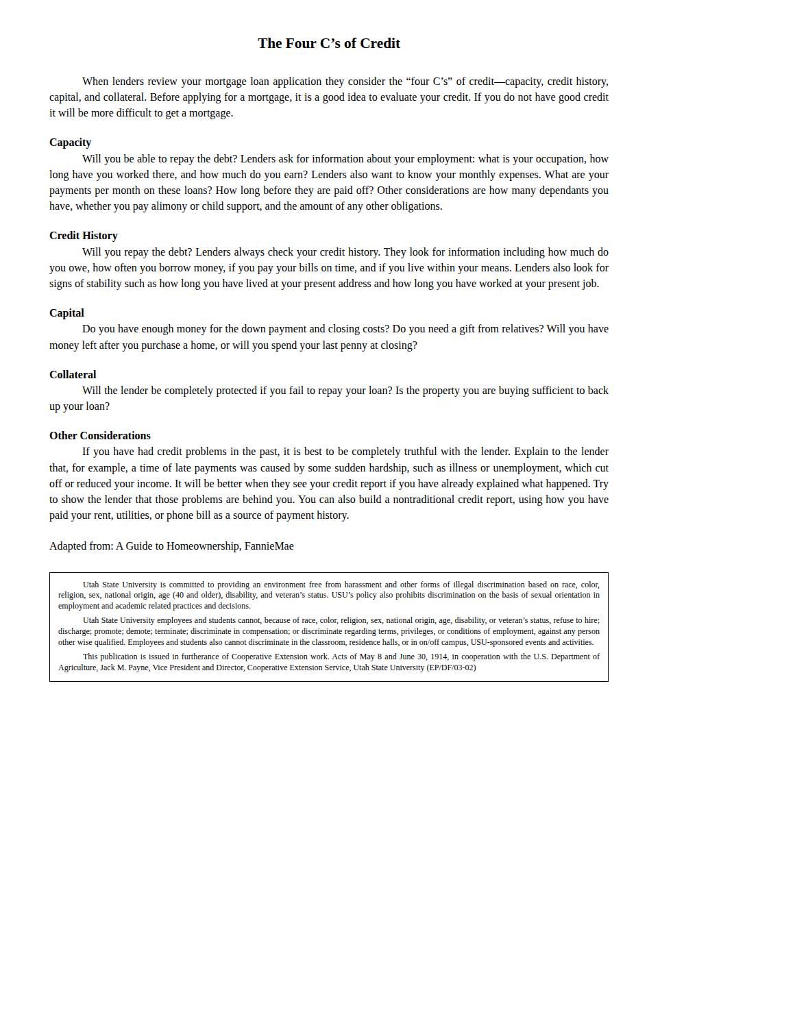The Four C’s of Credit
When lenders review your mortgage loan application they consider the “four C’s” of credit—capacity, credit history, capital, and collateral. Before applying for a mortgage, it is a good idea to evaluate your credit. If you do not have good credit it will be more difficult to get a mortgage.
Capacity
Will you be able to repay the debt? Lenders ask for information about your employment: what is your occupation, how long have you worked there, and how much do you earn? Lenders also want to know your monthly expenses. What are your payments per month on these loans? How long before they are paid off? Other considerations are how many dependants you have, whether you pay alimony or child support, and the amount of any other obligations.
Credit History
Will you repay the debt? Lenders always check your credit history. They look for information including how much do you owe, how often you borrow money, if you pay your bills on time, and if you live within your means. Lenders also look for signs of stability such as how long you have lived at your present address and how long you have worked at your present job.
Capital
Do you have enough money for the down payment and closing costs? Do you need a gift from relatives? Will you have money left after you purchase a home, or will you spend your last penny at closing?
Collateral
Will the lender be completely protected if you fail to repay your loan? Is the property you are buying sufficient to back up your loan?
Other Considerations
If you have had credit problems in the past, it is best to be completely truthful with the lender. Explain to the lender that, for example, a time of late payments was caused by some sudden hardship, such as illness or unemployment, which cut off or reduced your income. It will be better when they see your credit report if you have already explained what happened. Try to show the lender that those problems are behind you. You can also build a nontraditional credit report, using how you have paid your rent, utilities, or phone bill as a source of payment history.
Adapted from: A Guide to Homeownership, FannieMae
Utah State University is committed to providing an environment free from harassment and other forms of illegal discrimination based on race, color, religion, sex, national origin, age (40 and older), disability, and veteran’s status. USU’s policy also prohibits discrimination on the basis of sexual orientation in employment and academic related practices and decisions.
Utah State University employees and students cannot, because of race, color, religion, sex, national origin, age, disability, or veteran’s status, refuse to hire; discharge; promote; demote; terminate; discriminate in compensation; or discriminate regarding terms, privileges, or conditions of employment, against any person other wise qualified. Employees and students also cannot discriminate in the classroom, residence halls, or in on/off campus, USU-sponsored events and activities.
This publication is issued in furtherance of Cooperative Extension work. Acts of May 8 and June 30, 1914, in cooperation with the U.S. Department of Agriculture, Jack M. Payne, Vice President and Director, Cooperative Extension Service, Utah State University (EP/DF/03-02)